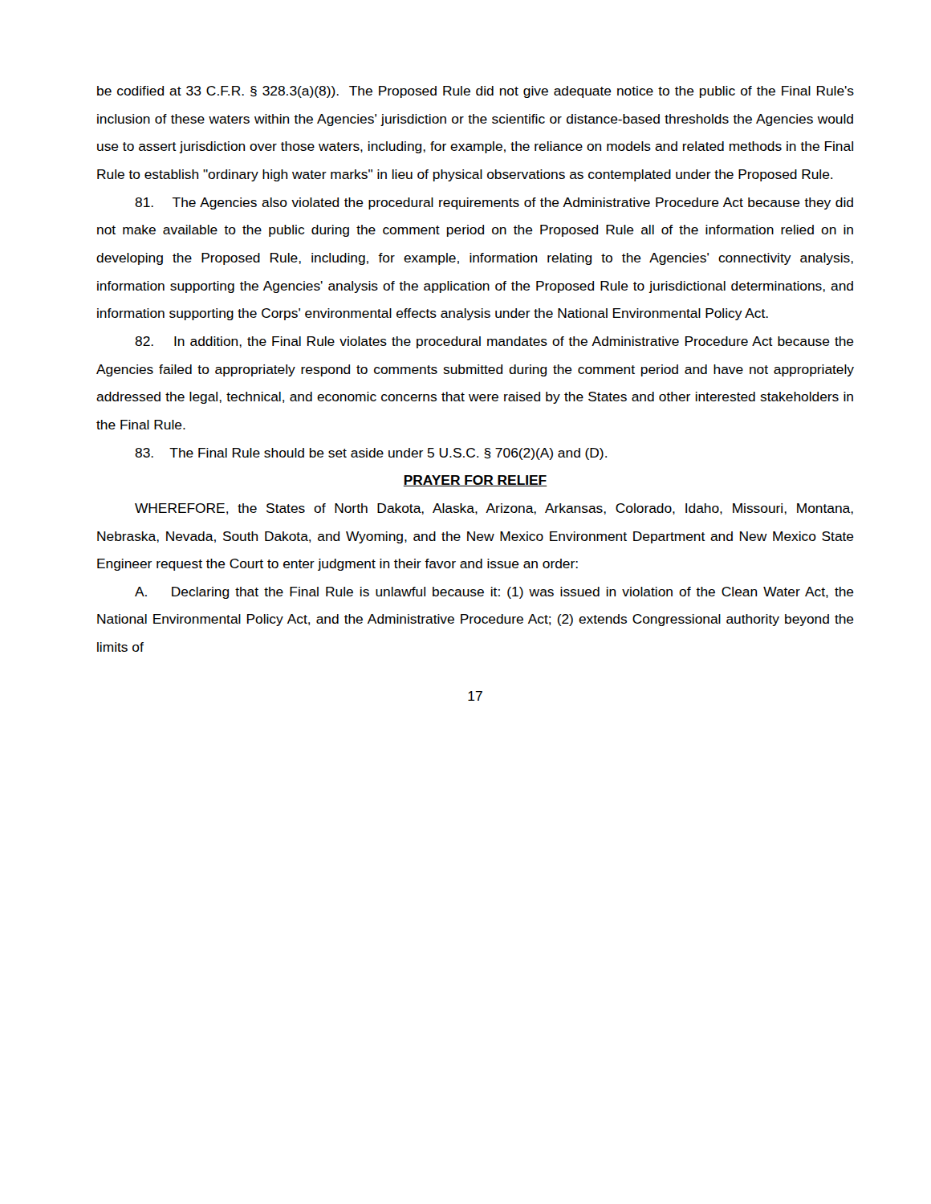be codified at 33 C.F.R. § 328.3(a)(8)). The Proposed Rule did not give adequate notice to the public of the Final Rule's inclusion of these waters within the Agencies' jurisdiction or the scientific or distance-based thresholds the Agencies would use to assert jurisdiction over those waters, including, for example, the reliance on models and related methods in the Final Rule to establish "ordinary high water marks" in lieu of physical observations as contemplated under the Proposed Rule.
81. The Agencies also violated the procedural requirements of the Administrative Procedure Act because they did not make available to the public during the comment period on the Proposed Rule all of the information relied on in developing the Proposed Rule, including, for example, information relating to the Agencies' connectivity analysis, information supporting the Agencies' analysis of the application of the Proposed Rule to jurisdictional determinations, and information supporting the Corps' environmental effects analysis under the National Environmental Policy Act.
82. In addition, the Final Rule violates the procedural mandates of the Administrative Procedure Act because the Agencies failed to appropriately respond to comments submitted during the comment period and have not appropriately addressed the legal, technical, and economic concerns that were raised by the States and other interested stakeholders in the Final Rule.
83. The Final Rule should be set aside under 5 U.S.C. § 706(2)(A) and (D).
PRAYER FOR RELIEF
WHEREFORE, the States of North Dakota, Alaska, Arizona, Arkansas, Colorado, Idaho, Missouri, Montana, Nebraska, Nevada, South Dakota, and Wyoming, and the New Mexico Environment Department and New Mexico State Engineer request the Court to enter judgment in their favor and issue an order:
A. Declaring that the Final Rule is unlawful because it: (1) was issued in violation of the Clean Water Act, the National Environmental Policy Act, and the Administrative Procedure Act; (2) extends Congressional authority beyond the limits of
17